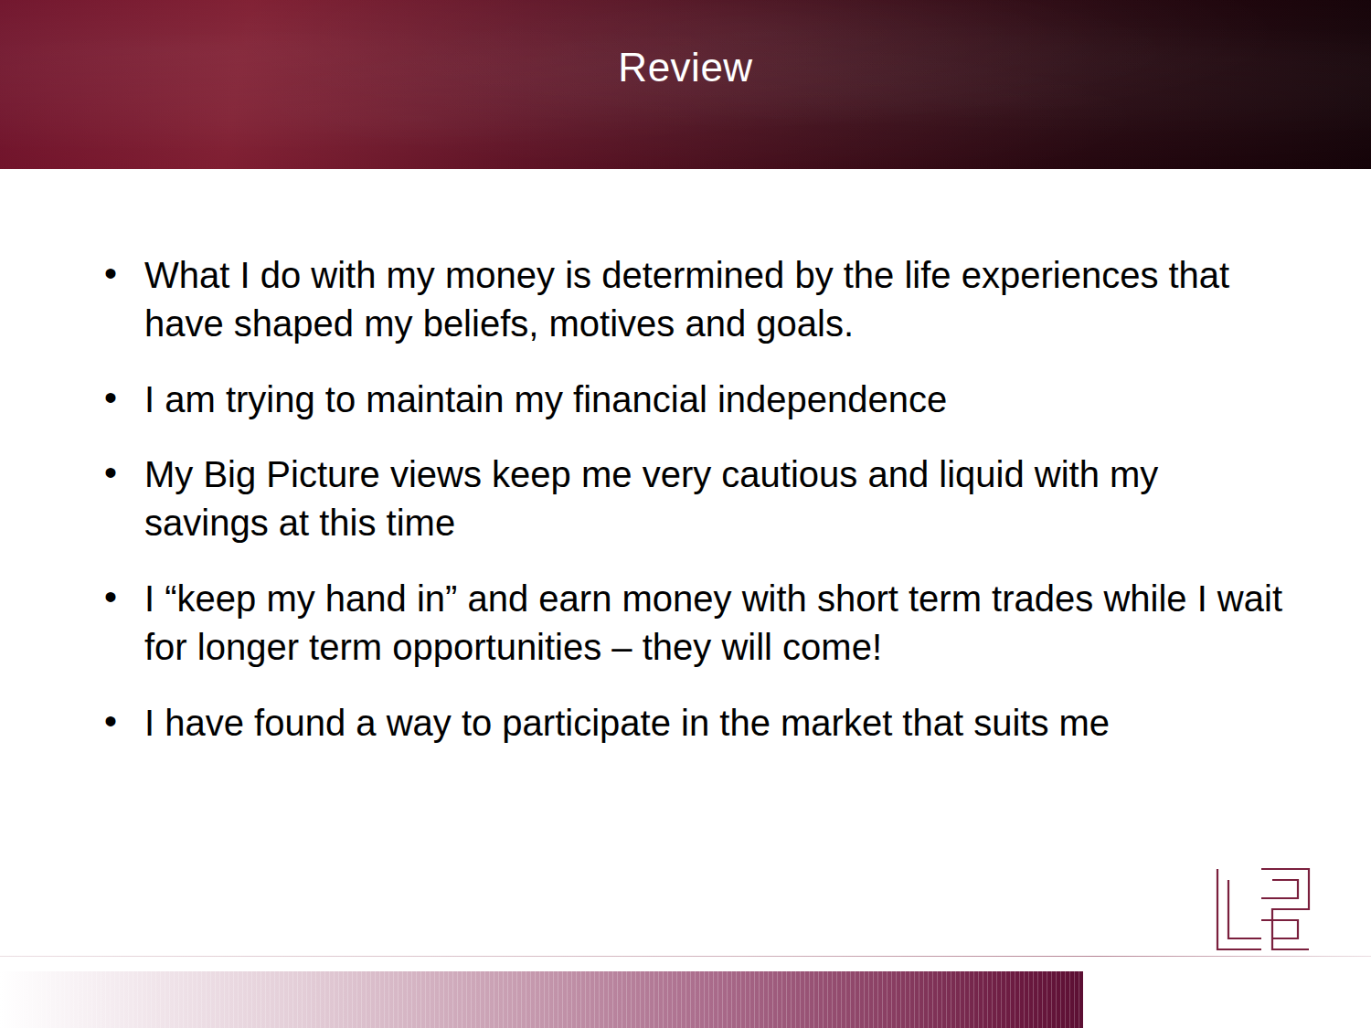Review
What I do with my money is determined by the life experiences that have shaped my beliefs, motives and goals.
I am trying to maintain my financial independence
My Big Picture views keep me very cautious and liquid with my savings at this time
I “keep my hand in” and earn money with short term trades while I wait for longer term opportunities – they will come!
I have found a way to participate in the market that suits me